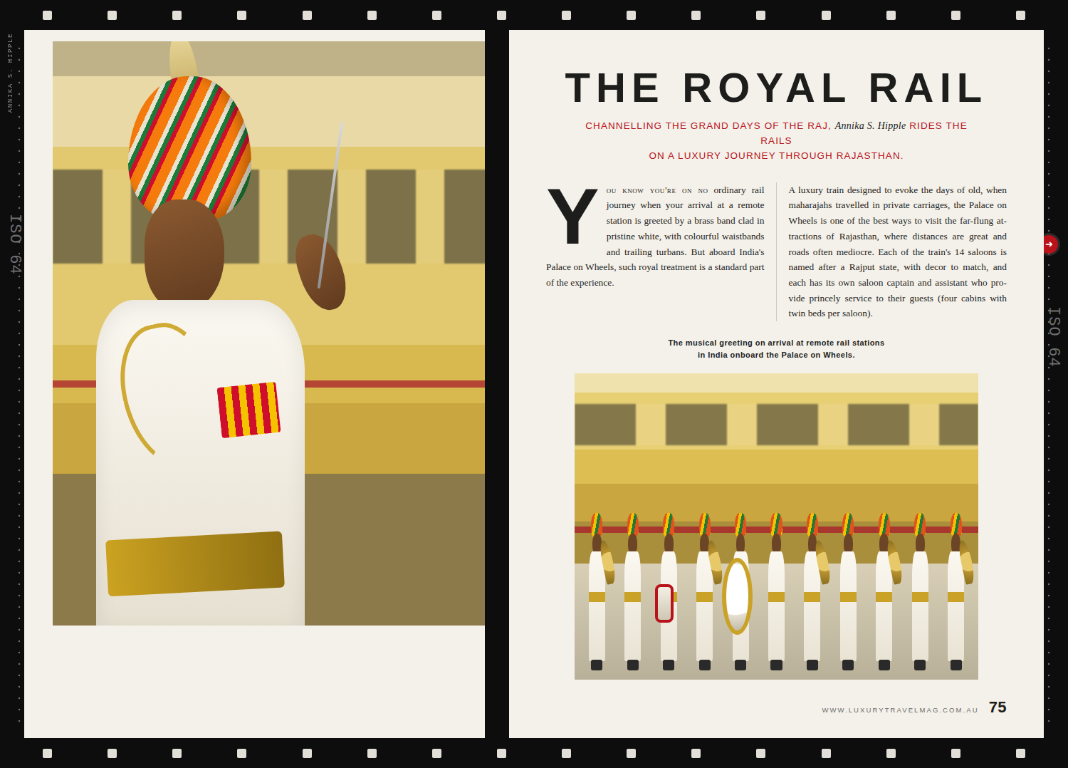ANNIKA S. HIPPLE
ISO 64
ISO 64
➜
THE ROYAL RAIL
Channelling the grand days of the Raj, Annika S. Hipple rides the rails
on a luxury journey through Rajasthan.
You know you're on no ordinary rail journey when your arrival at a remote station is greeted by a brass band clad in pristine white, with colourful waistbands and trailing turbans. But aboard India's Palace on Wheels, such royal treatment is a standard part of the experience.
A luxury train designed to evoke the days of old, when maharajahs travelled in private carriages, the Palace on Wheels is one of the best ways to visit the far-flung attractions of Rajasthan, where distances are great and roads often mediocre. Each of the train's 14 saloons is named after a Rajput state, with decor to match, and each has its own saloon captain and assistant who provide princely service to their guests (four cabins with twin beds per saloon).
The musical greeting on arrival at remote rail stations
in India onboard the Palace on Wheels.
WWW.LUXURYTRAVELMAG.COM.AU 75